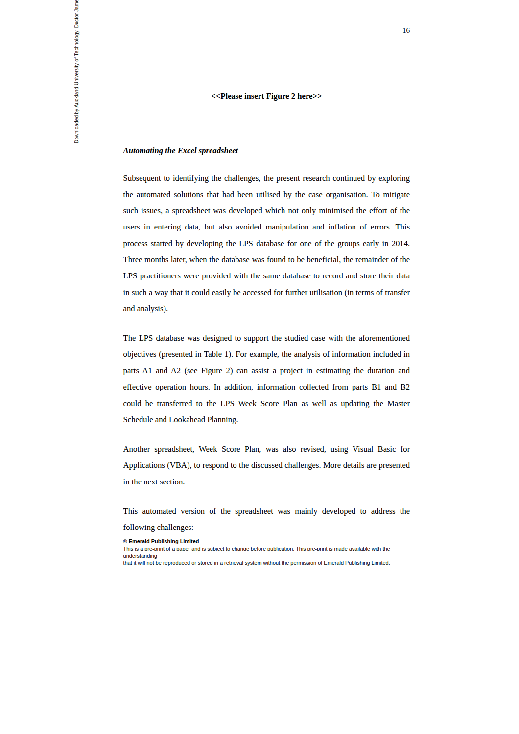16
Downloaded by Auckland University of Technology, Doctor James Rotimi At 16:27 05 June 2017 (PT)
<<Please insert Figure 2 here>>
Automating the Excel spreadsheet
Subsequent to identifying the challenges, the present research continued by exploring the automated solutions that had been utilised by the case organisation. To mitigate such issues, a spreadsheet was developed which not only minimised the effort of the users in entering data, but also avoided manipulation and inflation of errors. This process started by developing the LPS database for one of the groups early in 2014. Three months later, when the database was found to be beneficial, the remainder of the LPS practitioners were provided with the same database to record and store their data in such a way that it could easily be accessed for further utilisation (in terms of transfer and analysis).
The LPS database was designed to support the studied case with the aforementioned objectives (presented in Table 1). For example, the analysis of information included in parts A1 and A2 (see Figure 2) can assist a project in estimating the duration and effective operation hours. In addition, information collected from parts B1 and B2 could be transferred to the LPS Week Score Plan as well as updating the Master Schedule and Lookahead Planning.
Another spreadsheet, Week Score Plan, was also revised, using Visual Basic for Applications (VBA), to respond to the discussed challenges. More details are presented in the next section.
This automated version of the spreadsheet was mainly developed to address the following challenges:
© Emerald Publishing Limited This is a pre-print of a paper and is subject to change before publication. This pre-print is made available with the understanding that it will not be reproduced or stored in a retrieval system without the permission of Emerald Publishing Limited.